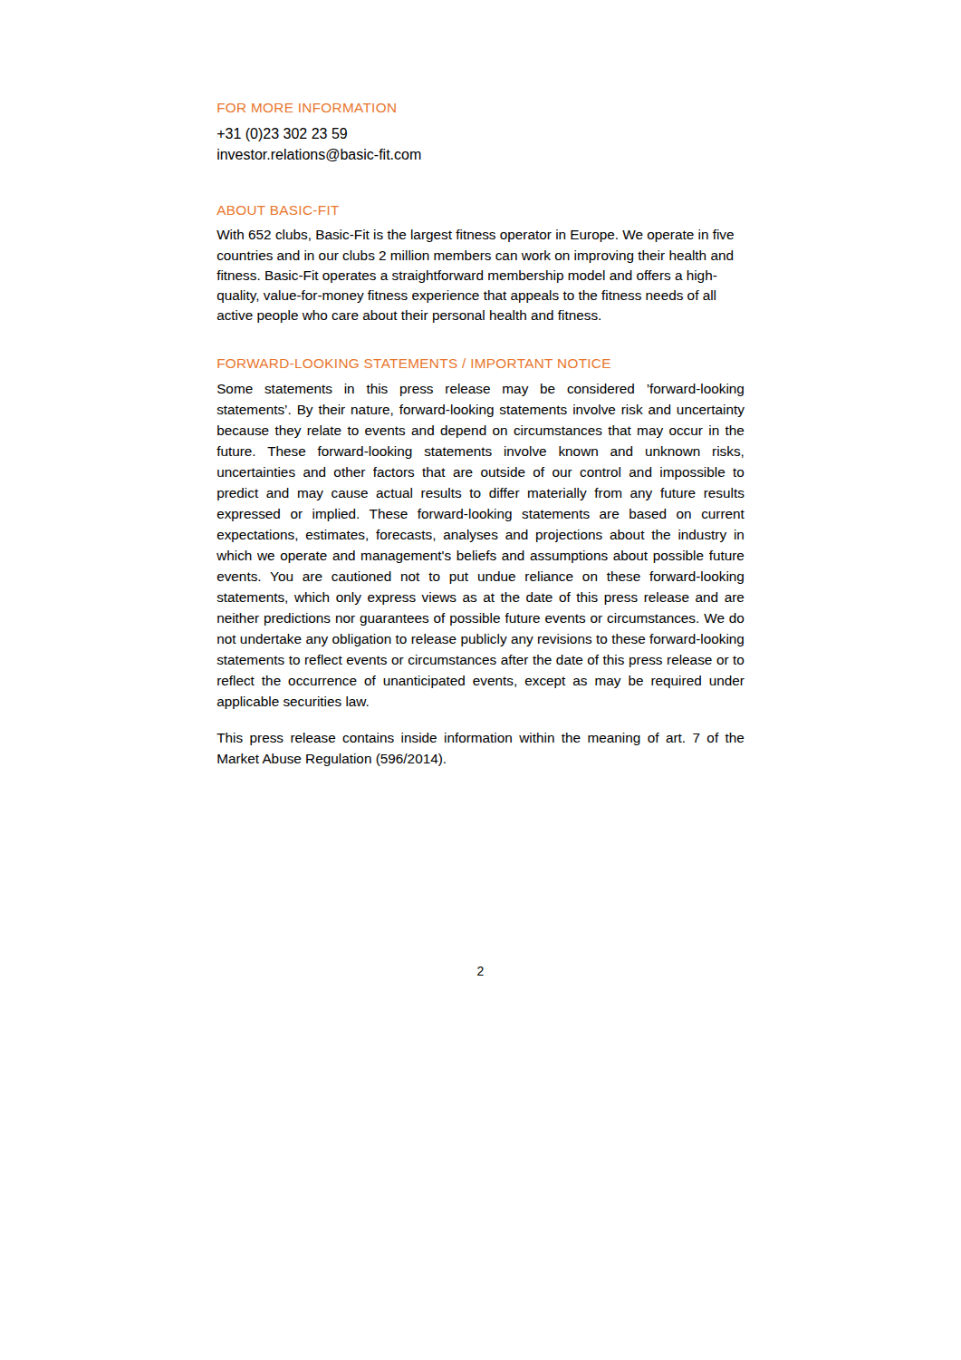For more information
+31 (0)23 302 23 59
investor.relations@basic-fit.com
About Basic-Fit
With 652 clubs, Basic-Fit is the largest fitness operator in Europe. We operate in five countries and in our clubs 2 million members can work on improving their health and fitness. Basic-Fit operates a straightforward membership model and offers a high-quality, value-for-money fitness experience that appeals to the fitness needs of all active people who care about their personal health and fitness.
Forward-looking statements / Important notice
Some statements in this press release may be considered ’forward-looking statements’. By their nature, forward-looking statements involve risk and uncertainty because they relate to events and depend on circumstances that may occur in the future. These forward-looking statements involve known and unknown risks, uncertainties and other factors that are outside of our control and impossible to predict and may cause actual results to differ materially from any future results expressed or implied. These forward-looking statements are based on current expectations, estimates, forecasts, analyses and projections about the industry in which we operate and management's beliefs and assumptions about possible future events. You are cautioned not to put undue reliance on these forward-looking statements, which only express views as at the date of this press release and are neither predictions nor guarantees of possible future events or circumstances. We do not undertake any obligation to release publicly any revisions to these forward-looking statements to reflect events or circumstances after the date of this press release or to reflect the occurrence of unanticipated events, except as may be required under applicable securities law.
This press release contains inside information within the meaning of art. 7 of the Market Abuse Regulation (596/2014).
2